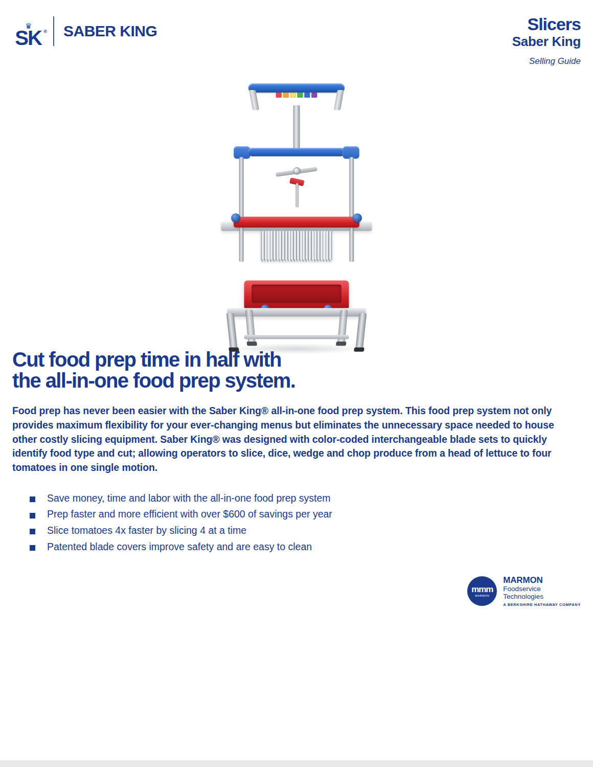♛
SK®
SABER KING
Slicers
Saber King
Selling Guide
Cut food prep time in half with
the all-in-one food prep system.
Food prep has never been easier with the Saber King® all-in-one food prep system. This food prep system not only provides maximum flexibility for your ever-changing menus but eliminates the unnecessary space needed to house other costly slicing equipment. Saber King® was designed with color-coded interchangeable blade sets to quickly identify food type and cut; allowing operators to slice, dice, wedge and chop produce from a head of lettuce to four tomatoes in one single motion.
Save money, time and labor with the all-in-one food prep system
Prep faster and more efficient with over $600 of savings per year
Slice tomatoes 4x faster by slicing 4 at a time
Patented blade covers improve safety and are easy to clean
mmm
MARMON
MARMON
Foodservice
Technologies
A BERKSHIRE HATHAWAY COMPANY